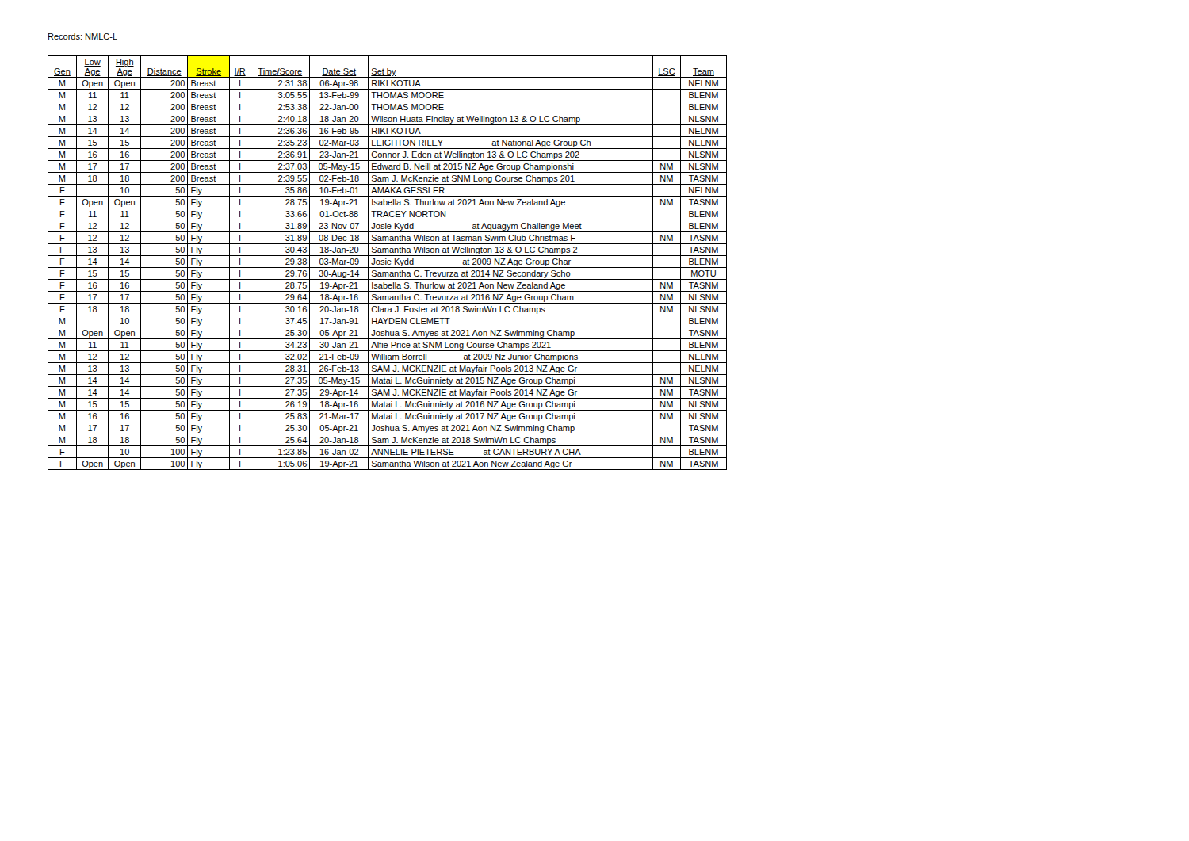Records: NMLC-L
| Gen | Low Age | High Age | Distance | Stroke | I/R | Time/Score | Date Set | Set by | LSC | Team | | |
| --- | --- | --- | --- | --- | --- | --- | --- | --- | --- | --- | --- | --- |
| M | Open | Open | 200 | Breast | I | 2:31.38 | 06-Apr-98 | RIKI KOTUA | | NELNM | | |
| M | 11 | 11 | 200 | Breast | I | 3:05.55 | 13-Feb-99 | THOMAS MOORE | | BLENM | | |
| M | 12 | 12 | 200 | Breast | I | 2:53.38 | 22-Jan-00 | THOMAS MOORE | | BLENM | | |
| M | 13 | 13 | 200 | Breast | I | 2:40.18 | 18-Jan-20 | Wilson Huata-Findlay at Wellington 13 & O LC Champ | | NLSNM | | |
| M | 14 | 14 | 200 | Breast | I | 2:36.36 | 16-Feb-95 | RIKI KOTUA | | NELNM | | |
| M | 15 | 15 | 200 | Breast | I | 2:35.23 | 02-Mar-03 | LEIGHTON RILEY at National Age Group Ch | | NELNM | | |
| M | 16 | 16 | 200 | Breast | I | 2:36.91 | 23-Jan-21 | Connor J. Eden at Wellington 13 & O LC Champs 202 | | NLSNM | | |
| M | 17 | 17 | 200 | Breast | I | 2:37.03 | 05-May-15 | Edward B. Neill at 2015 NZ Age Group Championshi | NM | NLSNM | | |
| M | 18 | 18 | 200 | Breast | I | 2:39.55 | 02-Feb-18 | Sam J. McKenzie at SNM Long Course Champs 201 | NM | TASNM | | |
| F | | 10 | 50 | Fly | I | 35.86 | 10-Feb-01 | AMAKA GESSLER | | NELNM | | |
| F | Open | Open | 50 | Fly | I | 28.75 | 19-Apr-21 | Isabella S. Thurlow at 2021 Aon New Zealand Age | NM | TASNM | | |
| F | 11 | 11 | 50 | Fly | I | 33.66 | 01-Oct-88 | TRACEY NORTON | | BLENM | | |
| F | 12 | 12 | 50 | Fly | I | 31.89 | 23-Nov-07 | Josie Kydd at Aquagym Challenge Meet | | BLENM | | |
| F | 12 | 12 | 50 | Fly | I | 31.89 | 08-Dec-18 | Samantha Wilson at Tasman Swim Club Christmas F | NM | TASNM | | |
| F | 13 | 13 | 50 | Fly | I | 30.43 | 18-Jan-20 | Samantha Wilson at Wellington 13 & O LC Champs 2 | | TASNM | | |
| F | 14 | 14 | 50 | Fly | I | 29.38 | 03-Mar-09 | Josie Kydd at 2009 NZ Age Group Char | | BLENM | | |
| F | 15 | 15 | 50 | Fly | I | 29.76 | 30-Aug-14 | Samantha C. Trevurza at 2014 NZ Secondary Scho | | MOTU | | |
| F | 16 | 16 | 50 | Fly | I | 28.75 | 19-Apr-21 | Isabella S. Thurlow at 2021 Aon New Zealand Age | NM | TASNM | | |
| F | 17 | 17 | 50 | Fly | I | 29.64 | 18-Apr-16 | Samantha C. Trevurza at 2016 NZ Age Group Cham | NM | NLSNM | | |
| F | 18 | 18 | 50 | Fly | I | 30.16 | 20-Jan-18 | Clara J. Foster at 2018 SwimWn LC Champs | NM | NLSNM | | |
| M | | 10 | 50 | Fly | I | 37.45 | 17-Jan-91 | HAYDEN CLEMETT | | BLENM | | |
| M | Open | Open | 50 | Fly | I | 25.30 | 05-Apr-21 | Joshua S. Amyes at 2021 Aon NZ Swimming Champ | | TASNM | | |
| M | 11 | 11 | 50 | Fly | I | 34.23 | 30-Jan-21 | Alfie Price at SNM Long Course Champs 2021 | | BLENM | | |
| M | 12 | 12 | 50 | Fly | I | 32.02 | 21-Feb-09 | William Borrell at 2009 Nz Junior Champions | | NELNM | | |
| M | 13 | 13 | 50 | Fly | I | 28.31 | 26-Feb-13 | SAM J. MCKENZIE at Mayfair Pools 2013 NZ Age Gr | | NELNM | | |
| M | 14 | 14 | 50 | Fly | I | 27.35 | 05-May-15 | Matai L. McGuinniety at 2015 NZ Age Group Champi | NM | NLSNM | | |
| M | 14 | 14 | 50 | Fly | I | 27.35 | 29-Apr-14 | SAM J. MCKENZIE at Mayfair Pools 2014 NZ Age Gr | NM | TASNM | | |
| M | 15 | 15 | 50 | Fly | I | 26.19 | 18-Apr-16 | Matai L. McGuinniety at 2016 NZ Age Group Champi | NM | NLSNM | | |
| M | 16 | 16 | 50 | Fly | I | 25.83 | 21-Mar-17 | Matai L. McGuinniety at 2017 NZ Age Group Champi | NM | NLSNM | | |
| M | 17 | 17 | 50 | Fly | I | 25.30 | 05-Apr-21 | Joshua S. Amyes at 2021 Aon NZ Swimming Champ | | TASNM | | |
| M | 18 | 18 | 50 | Fly | I | 25.64 | 20-Jan-18 | Sam J. McKenzie at 2018 SwimWn LC Champs | NM | TASNM | | |
| F | | 10 | 100 | Fly | I | 1:23.85 | 16-Jan-02 | ANNELIE PIETERSE at CANTERBURY A CHA | | BLENM | | |
| F | Open | Open | 100 | Fly | I | 1:05.06 | 19-Apr-21 | Samantha Wilson at 2021 Aon New Zealand Age Gr | NM | TASNM | | |